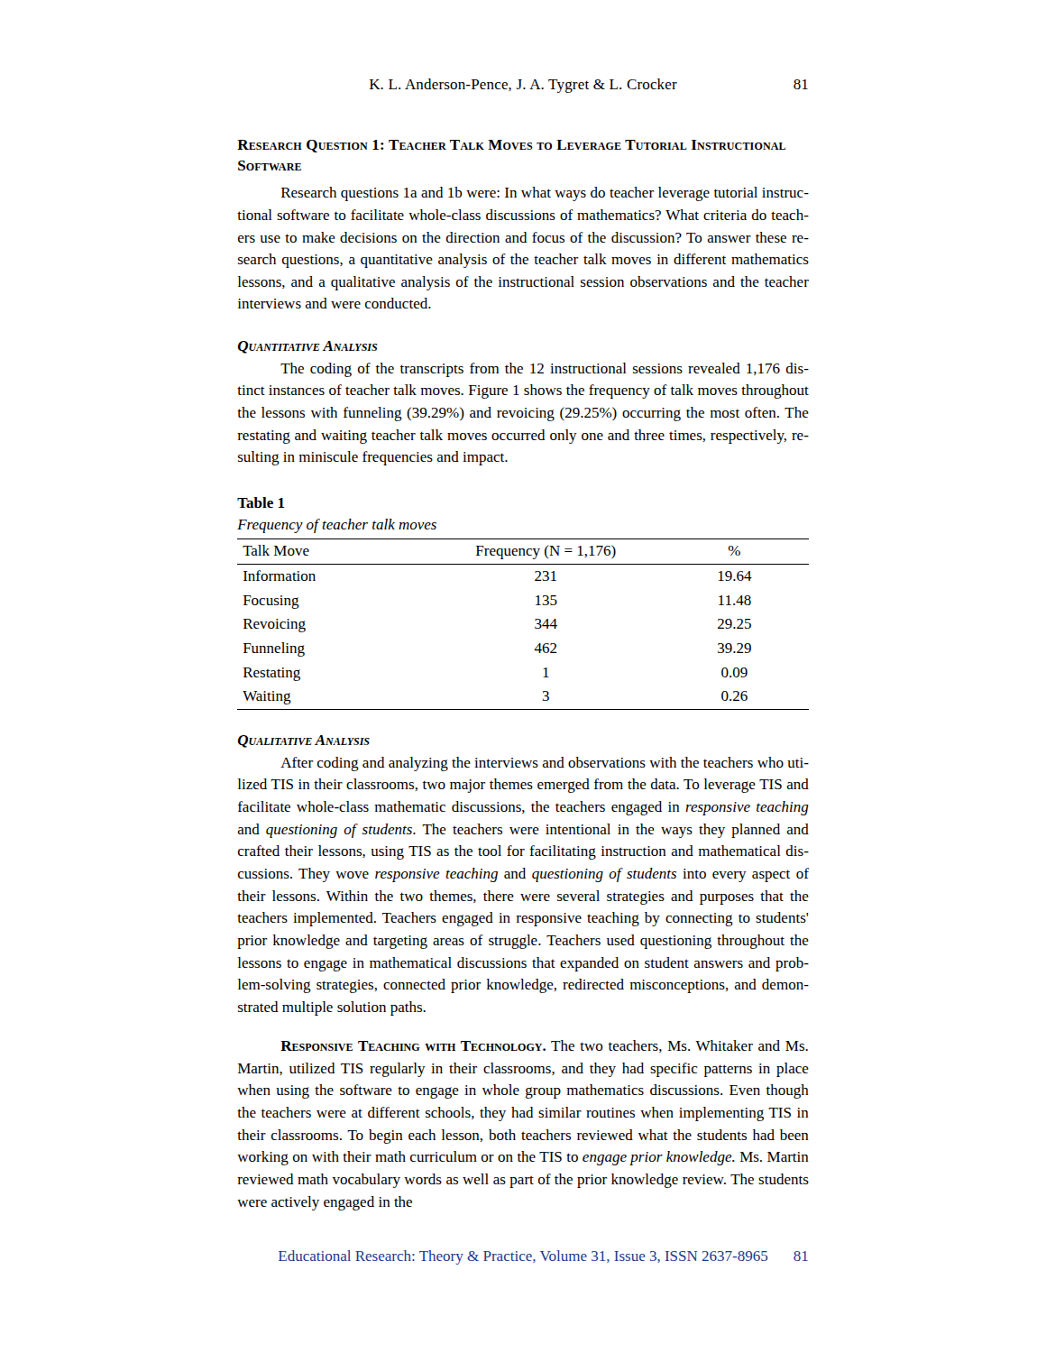K. L. Anderson-Pence, J. A. Tygret & L. Crocker
81
Research Question 1: Teacher Talk Moves to Leverage Tutorial Instructional Software
Research questions 1a and 1b were: In what ways do teacher leverage tutorial instructional software to facilitate whole-class discussions of mathematics? What criteria do teachers use to make decisions on the direction and focus of the discussion? To answer these research questions, a quantitative analysis of the teacher talk moves in different mathematics lessons, and a qualitative analysis of the instructional session observations and the teacher interviews and were conducted.
Quantitative Analysis
The coding of the transcripts from the 12 instructional sessions revealed 1,176 distinct instances of teacher talk moves. Figure 1 shows the frequency of talk moves throughout the lessons with funneling (39.29%) and revoicing (29.25%) occurring the most often. The restating and waiting teacher talk moves occurred only one and three times, respectively, resulting in miniscule frequencies and impact.
Table 1
Frequency of teacher talk moves
| Talk Move | Frequency (N = 1,176) | % |
| --- | --- | --- |
| Information | 231 | 19.64 |
| Focusing | 135 | 11.48 |
| Revoicing | 344 | 29.25 |
| Funneling | 462 | 39.29 |
| Restating | 1 | 0.09 |
| Waiting | 3 | 0.26 |
Qualitative Analysis
After coding and analyzing the interviews and observations with the teachers who utilized TIS in their classrooms, two major themes emerged from the data. To leverage TIS and facilitate whole-class mathematic discussions, the teachers engaged in responsive teaching and questioning of students. The teachers were intentional in the ways they planned and crafted their lessons, using TIS as the tool for facilitating instruction and mathematical discussions. They wove responsive teaching and questioning of students into every aspect of their lessons. Within the two themes, there were several strategies and purposes that the teachers implemented. Teachers engaged in responsive teaching by connecting to students' prior knowledge and targeting areas of struggle. Teachers used questioning throughout the lessons to engage in mathematical discussions that expanded on student answers and problem-solving strategies, connected prior knowledge, redirected misconceptions, and demonstrated multiple solution paths.
Responsive Teaching with Technology. The two teachers, Ms. Whitaker and Ms. Martin, utilized TIS regularly in their classrooms, and they had specific patterns in place when using the software to engage in whole group mathematics discussions. Even though the teachers were at different schools, they had similar routines when implementing TIS in their classrooms. To begin each lesson, both teachers reviewed what the students had been working on with their math curriculum or on the TIS to engage prior knowledge. Ms. Martin reviewed math vocabulary words as well as part of the prior knowledge review. The students were actively engaged in the
Educational Research: Theory & Practice, Volume 31, Issue 3, ISSN 2637-8965
81